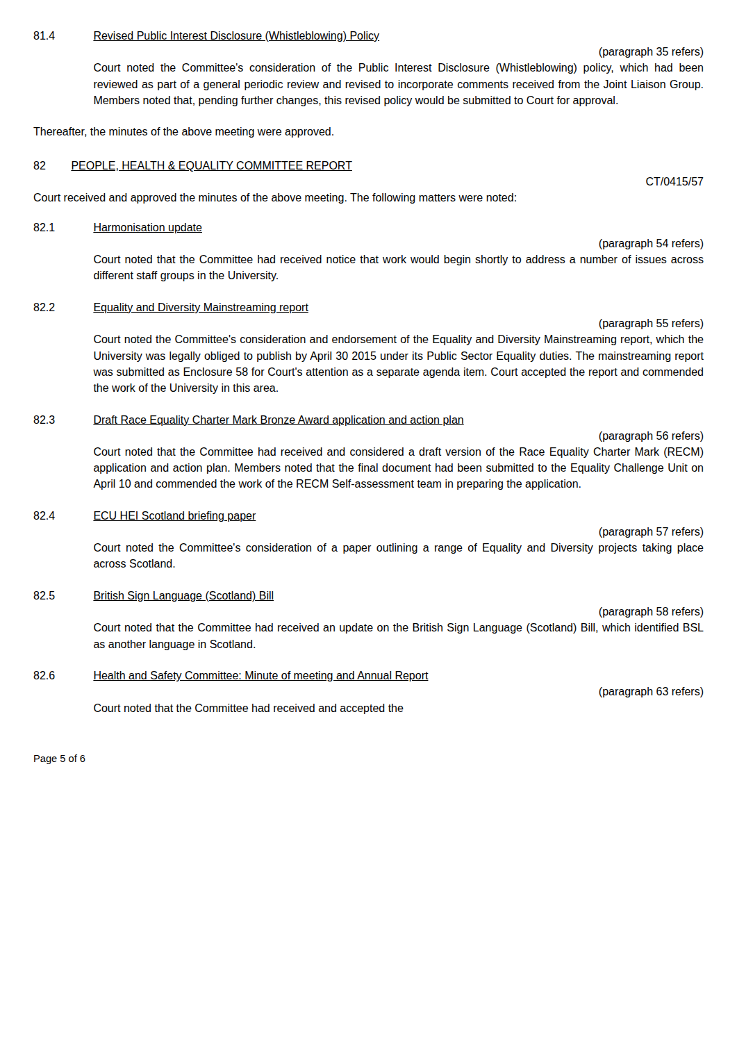81.4 Revised Public Interest Disclosure (Whistleblowing) Policy
(paragraph 35 refers)
Court noted the Committee's consideration of the Public Interest Disclosure (Whistleblowing) policy, which had been reviewed as part of a general periodic review and revised to incorporate comments received from the Joint Liaison Group. Members noted that, pending further changes, this revised policy would be submitted to Court for approval.
Thereafter, the minutes of the above meeting were approved.
82 People, Health & Equality Committee Report
CT/0415/57
Court received and approved the minutes of the above meeting. The following matters were noted:
82.1 Harmonisation update
(paragraph 54 refers)
Court noted that the Committee had received notice that work would begin shortly to address a number of issues across different staff groups in the University.
82.2 Equality and Diversity Mainstreaming report
(paragraph 55 refers)
Court noted the Committee's consideration and endorsement of the Equality and Diversity Mainstreaming report, which the University was legally obliged to publish by April 30 2015 under its Public Sector Equality duties. The mainstreaming report was submitted as Enclosure 58 for Court's attention as a separate agenda item. Court accepted the report and commended the work of the University in this area.
82.3 Draft Race Equality Charter Mark Bronze Award application and action plan
(paragraph 56 refers)
Court noted that the Committee had received and considered a draft version of the Race Equality Charter Mark (RECM) application and action plan. Members noted that the final document had been submitted to the Equality Challenge Unit on April 10 and commended the work of the RECM Self-assessment team in preparing the application.
82.4 ECU HEI Scotland briefing paper
(paragraph 57 refers)
Court noted the Committee's consideration of a paper outlining a range of Equality and Diversity projects taking place across Scotland.
82.5 British Sign Language (Scotland) Bill
(paragraph 58 refers)
Court noted that the Committee had received an update on the British Sign Language (Scotland) Bill, which identified BSL as another language in Scotland.
82.6 Health and Safety Committee: Minute of meeting and Annual Report
(paragraph 63 refers)
Court noted that the Committee had received and accepted the
Page 5 of 6